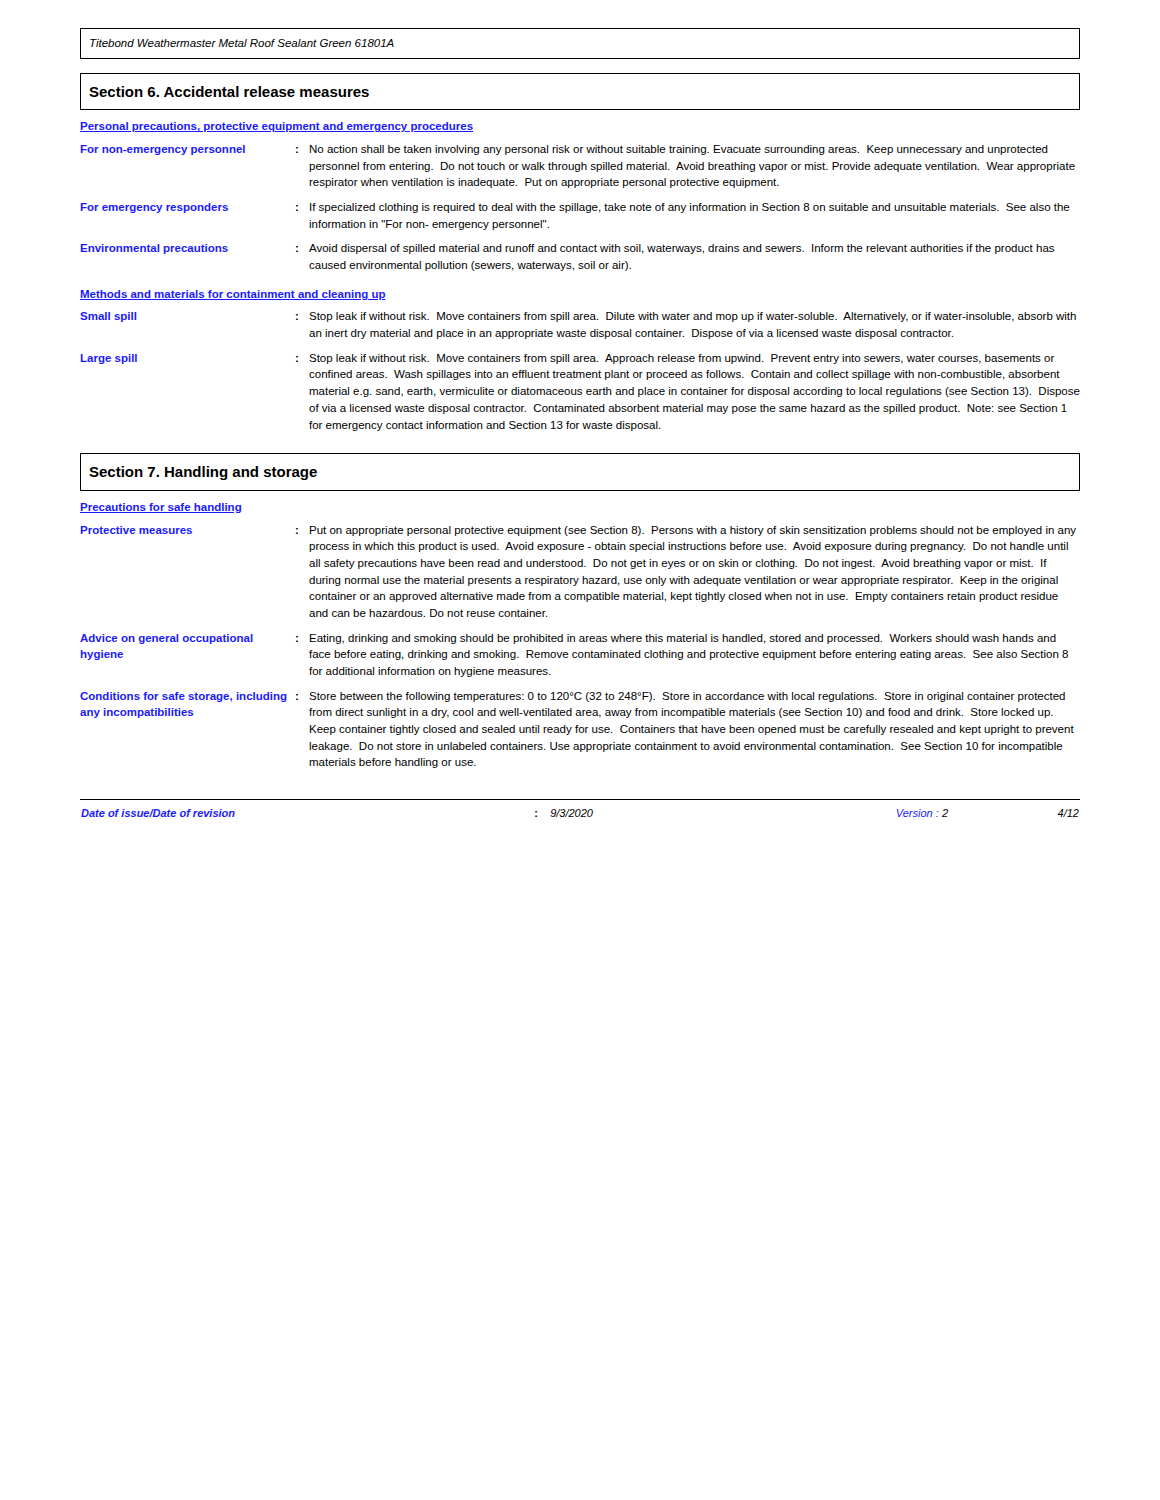Titebond Weathermaster Metal Roof Sealant Green 61801A
Section 6. Accidental release measures
Personal precautions, protective equipment and emergency procedures
| For non-emergency personnel | : | No action shall be taken involving any personal risk or without suitable training. Evacuate surrounding areas. Keep unnecessary and unprotected personnel from entering. Do not touch or walk through spilled material. Avoid breathing vapor or mist. Provide adequate ventilation. Wear appropriate respirator when ventilation is inadequate. Put on appropriate personal protective equipment. |
| For emergency responders | : | If specialized clothing is required to deal with the spillage, take note of any information in Section 8 on suitable and unsuitable materials. See also the information in "For non- emergency personnel". |
| Environmental precautions | : | Avoid dispersal of spilled material and runoff and contact with soil, waterways, drains and sewers. Inform the relevant authorities if the product has caused environmental pollution (sewers, waterways, soil or air). |
Methods and materials for containment and cleaning up
| Small spill | : | Stop leak if without risk. Move containers from spill area. Dilute with water and mop up if water-soluble. Alternatively, or if water-insoluble, absorb with an inert dry material and place in an appropriate waste disposal container. Dispose of via a licensed waste disposal contractor. |
| Large spill | : | Stop leak if without risk. Move containers from spill area. Approach release from upwind. Prevent entry into sewers, water courses, basements or confined areas. Wash spillages into an effluent treatment plant or proceed as follows. Contain and collect spillage with non-combustible, absorbent material e.g. sand, earth, vermiculite or diatomaceous earth and place in container for disposal according to local regulations (see Section 13). Dispose of via a licensed waste disposal contractor. Contaminated absorbent material may pose the same hazard as the spilled product. Note: see Section 1 for emergency contact information and Section 13 for waste disposal. |
Section 7. Handling and storage
Precautions for safe handling
| Protective measures | : | Put on appropriate personal protective equipment (see Section 8). Persons with a history of skin sensitization problems should not be employed in any process in which this product is used. Avoid exposure - obtain special instructions before use. Avoid exposure during pregnancy. Do not handle until all safety precautions have been read and understood. Do not get in eyes or on skin or clothing. Do not ingest. Avoid breathing vapor or mist. If during normal use the material presents a respiratory hazard, use only with adequate ventilation or wear appropriate respirator. Keep in the original container or an approved alternative made from a compatible material, kept tightly closed when not in use. Empty containers retain product residue and can be hazardous. Do not reuse container. |
| Advice on general occupational hygiene | : | Eating, drinking and smoking should be prohibited in areas where this material is handled, stored and processed. Workers should wash hands and face before eating, drinking and smoking. Remove contaminated clothing and protective equipment before entering eating areas. See also Section 8 for additional information on hygiene measures. |
| Conditions for safe storage, including any incompatibilities | : | Store between the following temperatures: 0 to 120°C (32 to 248°F). Store in accordance with local regulations. Store in original container protected from direct sunlight in a dry, cool and well-ventilated area, away from incompatible materials (see Section 10) and food and drink. Store locked up. Keep container tightly closed and sealed until ready for use. Containers that have been opened must be carefully resealed and kept upright to prevent leakage. Do not store in unlabeled containers. Use appropriate containment to avoid environmental contamination. See Section 10 for incompatible materials before handling or use. |
| Date of issue/Date of revision | : | 9/3/2020 | Version : 2 | 4/12 |